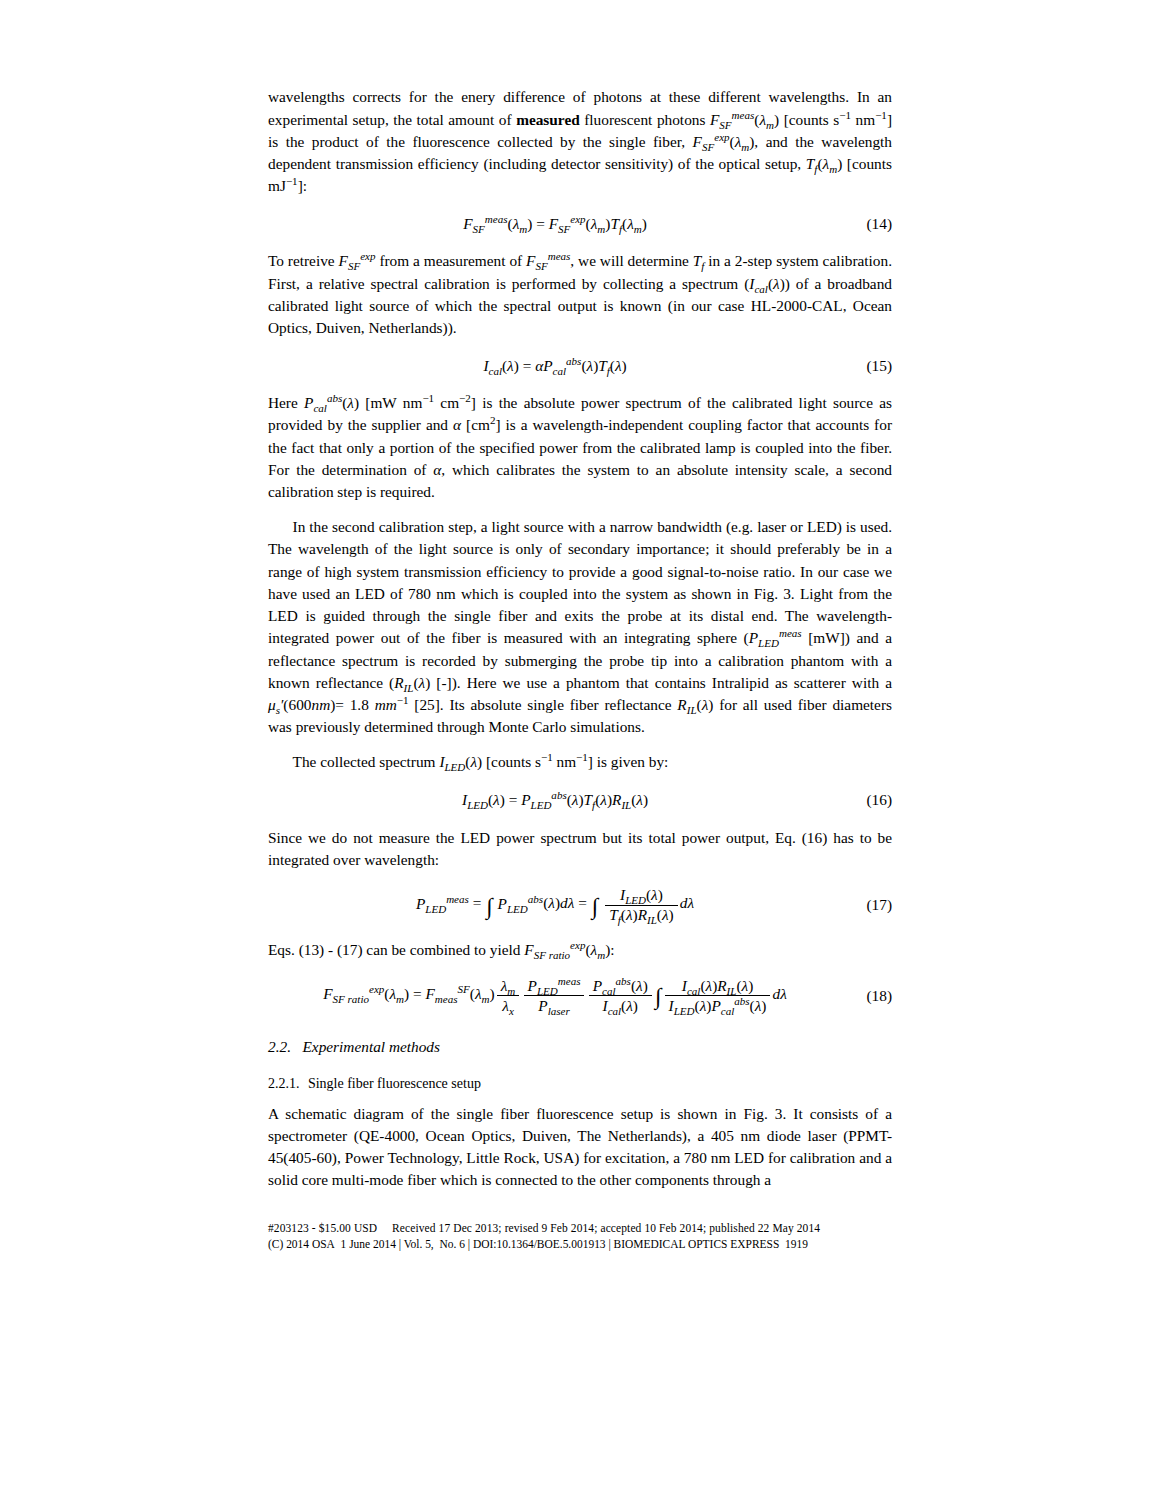wavelengths corrects for the enery difference of photons at these different wavelengths. In an experimental setup, the total amount of measured fluorescent photons FSFmeas(λm) [counts s−1 nm−1] is the product of the fluorescence collected by the single fiber, FSFexp(λm), and the wavelength dependent transmission efficiency (including detector sensitivity) of the optical setup, Tf(λm) [counts mJ−1]:
FSFmeas(λm) = FSFexp(λm)Tf(λm)
(14)
To retreive FSFexp from a measurement of FSFmeas, we will determine Tf in a 2-step system calibration. First, a relative spectral calibration is performed by collecting a spectrum (Ical(λ)) of a broadband calibrated light source of which the spectral output is known (in our case HL-2000-CAL, Ocean Optics, Duiven, Netherlands)).
Ical(λ) = αPcalabs(λ)Tf(λ)
(15)
Here Pcalabs(λ) [mW nm−1 cm−2] is the absolute power spectrum of the calibrated light source as provided by the supplier and α [cm2] is a wavelength-independent coupling factor that accounts for the fact that only a portion of the specified power from the calibrated lamp is coupled into the fiber. For the determination of α, which calibrates the system to an absolute intensity scale, a second calibration step is required.
In the second calibration step, a light source with a narrow bandwidth (e.g. laser or LED) is used. The wavelength of the light source is only of secondary importance; it should preferably be in a range of high system transmission efficiency to provide a good signal-to-noise ratio. In our case we have used an LED of 780 nm which is coupled into the system as shown in Fig. 3. Light from the LED is guided through the single fiber and exits the probe at its distal end. The wavelength-integrated power out of the fiber is measured with an integrating sphere (PLEDmeas [mW]) and a reflectance spectrum is recorded by submerging the probe tip into a calibration phantom with a known reflectance (RIL(λ) [-]). Here we use a phantom that contains Intralipid as scatterer with a μs′(600nm)= 1.8 mm−1 [25]. Its absolute single fiber reflectance RIL(λ) for all used fiber diameters was previously determined through Monte Carlo simulations.
The collected spectrum ILED(λ) [counts s−1 nm−1] is given by:
ILED(λ) = PLEDabs(λ)Tf(λ)RIL(λ)
(16)
Since we do not measure the LED power spectrum but its total power output, Eq. (16) has to be integrated over wavelength:
PLEDmeas = ∫ PLEDabs(λ)dλ = ∫ ILED(λ) Tf(λ)RIL(λ) dλ
(17)
Eqs. (13) - (17) can be combined to yield FSF ratioexp(λm):
FSF ratioexp(λm) = FmeasSF(λm)λm λx PLEDmeas Plaser Pcalabs(λ) Ical(λ)∫Ical(λ)RIL(λ) ILED(λ)Pcalabs(λ) dλ
(18)
2.2. Experimental methods
2.2.1. Single fiber fluorescence setup
A schematic diagram of the single fiber fluorescence setup is shown in Fig. 3. It consists of a spectrometer (QE-4000, Ocean Optics, Duiven, The Netherlands), a 405 nm diode laser (PPMT-45(405-60), Power Technology, Little Rock, USA) for excitation, a 780 nm LED for calibration and a solid core multi-mode fiber which is connected to the other components through a
#203123 - $15.00 USD Received 17 Dec 2013; revised 9 Feb 2014; accepted 10 Feb 2014; published 22 May 2014
(C) 2014 OSA 1 June 2014 | Vol. 5, No. 6 | DOI:10.1364/BOE.5.001913 | BIOMEDICAL OPTICS EXPRESS 1919